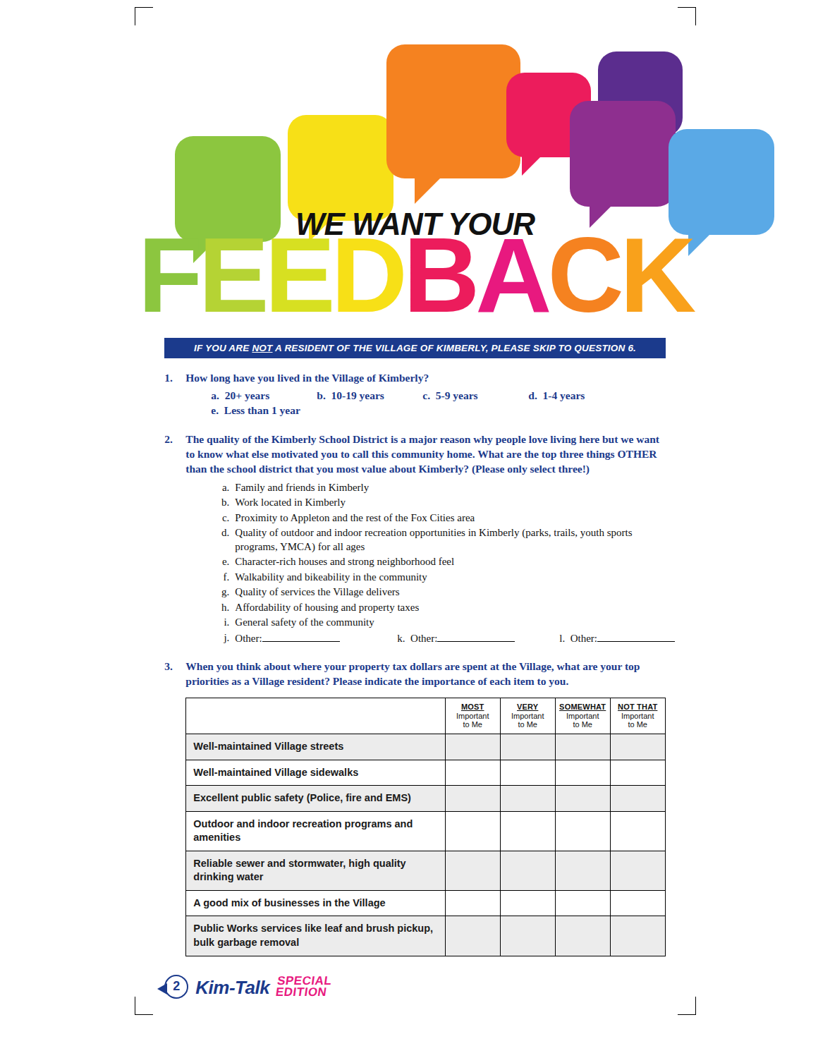WE WANT YOUR
FEEDBACK
IF YOU ARE NOT A RESIDENT OF THE VILLAGE OF KIMBERLY, PLEASE SKIP TO QUESTION 6.
How long have you lived in the Village of Kimberly?
a. 20+ years b. 10-19 years c. 5-9 years d. 1-4 years e. Less than 1 year
The quality of the Kimberly School District is a major reason why people love living here but we want to know what else motivated you to call this community home. What are the top three things OTHER than the school district that you most value about Kimberly? (Please only select three!)
Family and friends in Kimberly
Work located in Kimberly
Proximity to Appleton and the rest of the Fox Cities area
Quality of outdoor and indoor recreation opportunities in Kimberly (parks, trails, youth sports programs, YMCA) for all ages
Character-rich houses and strong neighborhood feel
Walkability and bikeability in the community
Quality of services the Village delivers
Affordability of housing and property taxes
General safety of the community
Other: k. Other: l. Other:
When you think about where your property tax dollars are spent at the Village, what are your top priorities as a Village resident? Please indicate the importance of each item to you.
| | MOST Important to Me | VERY Important to Me | SOMEWHAT Important to Me | NOT THAT Important to Me |
| --- | --- | --- | --- | --- |
| Well-maintained Village streets | | | | |
| Well-maintained Village sidewalks | | | | |
| Excellent public safety (Police, fire and EMS) | | | | |
| Outdoor and indoor recreation programs and amenities | | | | |
| Reliable sewer and stormwater, high quality drinking water | | | | |
| A good mix of businesses in the Village | | | | |
| Public Works services like leaf and brush pickup, bulk garbage removal | | | | |
2
Kim-Talk
SPECIAL EDITION